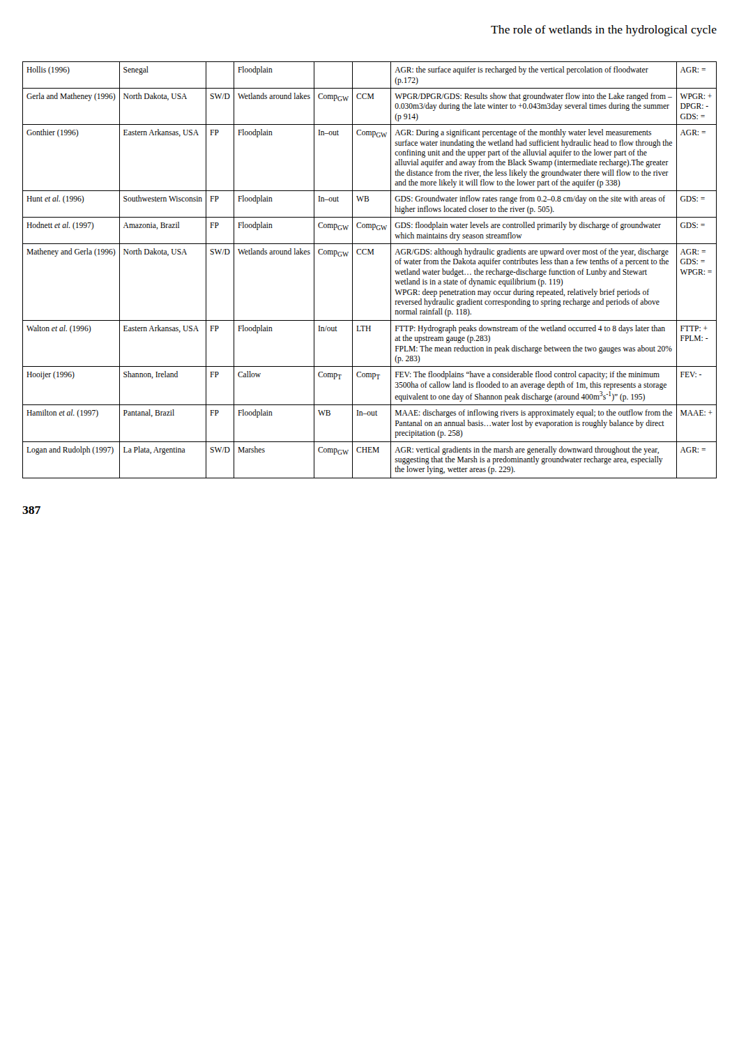The role of wetlands in the hydrological cycle
| Hollis (1996) | Senegal | | Floodplain | | | AGR: the surface aquifer is recharged by the vertical percolation of floodwater (p.172) | AGR: = |
| Gerla and Matheney (1996) | North Dakota, USA | SW/D | Wetlands around lakes | Comp GW | CCM | WPGR/DPGR/GDS: Results show that groundwater flow into the Lake ranged from –0.030m3/day during the late winter to +0.043m3day several times during the summer (p 914) | WPGR: + DPGR: - GDS: = |
| Gonthier (1996) | Eastern Arkansas, USA | FP | Floodplain | In–out | Comp GW | AGR: During a significant percentage of the monthly water level measurements surface water inundating the wetland had sufficient hydraulic head to flow through the confining unit and the upper part of the alluvial aquifer to the lower part of the alluvial aquifer and away from the Black Swamp (intermediate recharge).The greater the distance from the river, the less likely the groundwater there will flow to the river and the more likely it will flow to the lower part of the aquifer (p 338) | AGR: = |
| Hunt et al. (1996) | Southwestern Wisconsin | FP | Floodplain | In–out | WB | GDS: Groundwater inflow rates range from 0.2–0.8 cm/day on the site with areas of higher inflows located closer to the river (p. 505). | GDS: = |
| Hodnett et al. (1997) | Amazonia, Brazil | FP | Floodplain | Comp GW | Comp GW | GDS: floodplain water levels are controlled primarily by discharge of groundwater which maintains dry season streamflow | GDS: = |
| Matheney and Gerla (1996) | North Dakota, USA | SW/D | Wetlands around lakes | Comp GW | CCM | AGR/GDS: although hydraulic gradients are upward over most of the year, discharge of water from the Dakota aquifer contributes less than a few tenths of a percent to the wetland water budget… the recharge-discharge function of Lunby and Stewart wetland is in a state of dynamic equilibrium (p. 119) WPGR: deep penetration may occur during repeated, relatively brief periods of reversed hydraulic gradient corresponding to spring recharge and periods of above normal rainfall (p. 118). | AGR: = GDS: = WPGR: = |
| Walton et al. (1996) | Eastern Arkansas, USA | FP | Floodplain | In/out | LTH | FTTP: Hydrograph peaks downstream of the wetland occurred 4 to 8 days later than at the upstream gauge (p.283) FPLM: The mean reduction in peak discharge between the two gauges was about 20% (p. 283) | FTTP: + FPLM: - |
| Hooijer (1996) | Shannon, Ireland | FP | Callow | Comp T | Comp T | FEV: The floodplains “have a considerable flood control capacity; if the minimum 3500ha of callow land is flooded to an average depth of 1m, this represents a storage equivalent to one day of Shannon peak discharge (around 400m 3 s -1 )” (p. 195) | FEV: - |
| Hamilton et al. (1997) | Pantanal, Brazil | FP | Floodplain | WB | In–out | MAAE: discharges of inflowing rivers is approximately equal; to the outflow from the Pantanal on an annual basis…water lost by evaporation is roughly balance by direct precipitation (p. 258) | MAAE: + |
| Logan and Rudolph (1997) | La Plata, Argentina | SW/D | Marshes | Comp GW | CHEM | AGR: vertical gradients in the marsh are generally downward throughout the year, suggesting that the Marsh is a predominantly groundwater recharge area, especially the lower lying, wetter areas (p. 229). | AGR: = |
387